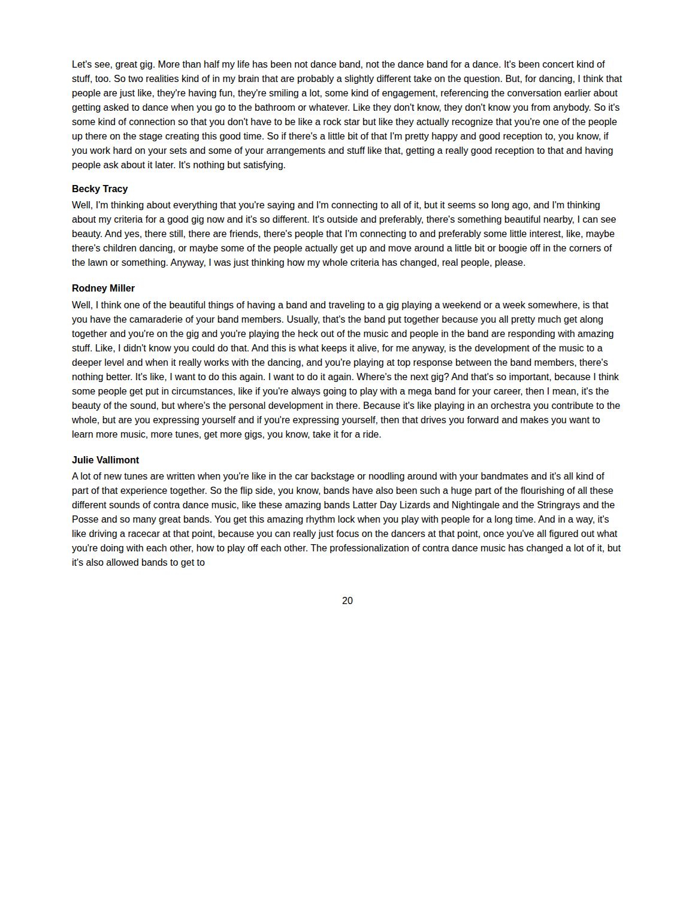Let's see, great gig. More than half my life has been not dance band, not the dance band for a dance. It's been concert kind of stuff, too. So two realities kind of in my brain that are probably a slightly different take on the question. But, for dancing, I think that people are just like, they're having fun, they're smiling a lot, some kind of engagement, referencing the conversation earlier about getting asked to dance when you go to the bathroom or whatever. Like they don't know, they don't know you from anybody. So it's some kind of connection so that you don't have to be like a rock star but like they actually recognize that you're one of the people up there on the stage creating this good time. So if there's a little bit of that I'm pretty happy and good reception to, you know, if you work hard on your sets and some of your arrangements and stuff like that, getting a really good reception to that and having people ask about it later. It's nothing but satisfying.
Becky Tracy
Well, I'm thinking about everything that you're saying and I'm connecting to all of it, but it seems so long ago, and I'm thinking about my criteria for a good gig now and it's so different. It's outside and preferably, there's something beautiful nearby, I can see beauty. And yes, there still, there are friends, there's people that I'm connecting to and preferably some little interest, like, maybe there's children dancing, or maybe some of the people actually get up and move around a little bit or boogie off in the corners of the lawn or something. Anyway, I was just thinking how my whole criteria has changed, real people, please.
Rodney Miller
Well, I think one of the beautiful things of having a band and traveling to a gig playing a weekend or a week somewhere, is that you have the camaraderie of your band members. Usually, that's the band put together because you all pretty much get along together and you're on the gig and you're playing the heck out of the music and people in the band are responding with amazing stuff. Like, I didn't know you could do that. And this is what keeps it alive, for me anyway, is the development of the music to a deeper level and when it really works with the dancing, and you're playing at top response between the band members, there's nothing better. It's like, I want to do this again. I want to do it again. Where's the next gig? And that's so important, because I think some people get put in circumstances, like if you're always going to play with a mega band for your career, then I mean, it's the beauty of the sound, but where's the personal development in there. Because it's like playing in an orchestra you contribute to the whole, but are you expressing yourself and if you're expressing yourself, then that drives you forward and makes you want to learn more music, more tunes, get more gigs, you know, take it for a ride.
Julie Vallimont
A lot of new tunes are written when you're like in the car backstage or noodling around with your bandmates and it's all kind of part of that experience together. So the flip side, you know, bands have also been such a huge part of the flourishing of all these different sounds of contra dance music, like these amazing bands Latter Day Lizards and Nightingale and the Stringrays and the Posse and so many great bands. You get this amazing rhythm lock when you play with people for a long time. And in a way, it's like driving a racecar at that point, because you can really just focus on the dancers at that point, once you've all figured out what you're doing with each other, how to play off each other. The professionalization of contra dance music has changed a lot of it, but it's also allowed bands to get to
20